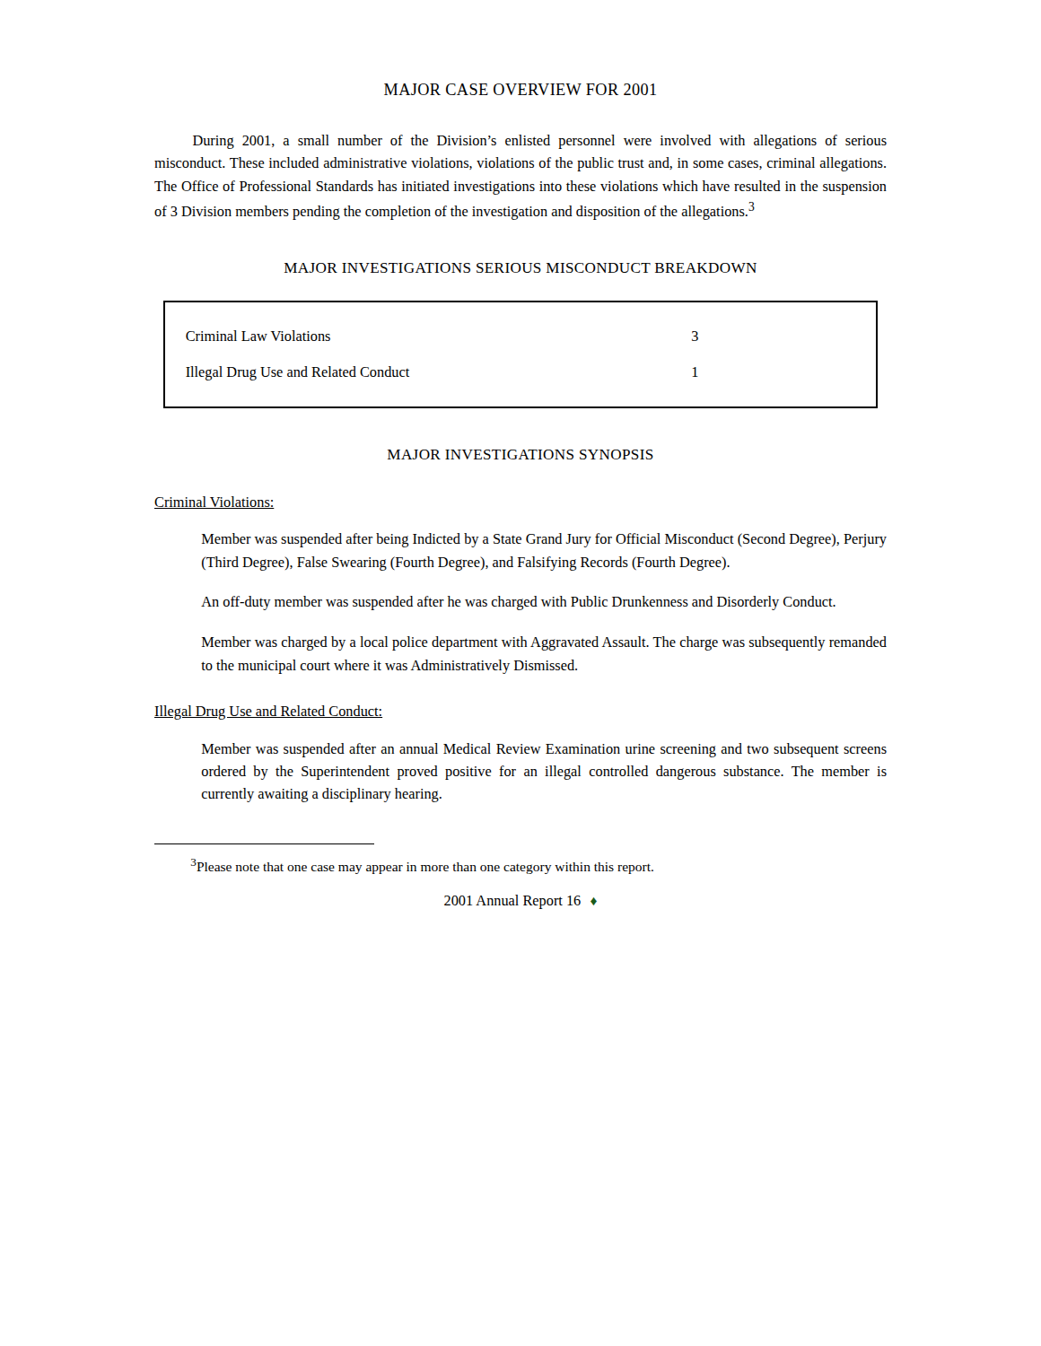MAJOR CASE OVERVIEW FOR 2001
During 2001, a small number of the Division’s enlisted personnel were involved with allegations of serious misconduct. These included administrative violations, violations of the public trust and, in some cases, criminal allegations. The Office of Professional Standards has initiated investigations into these violations which have resulted in the suspension of 3 Division members pending the completion of the investigation and disposition of the allegations.3
MAJOR INVESTIGATIONS SERIOUS MISCONDUCT BREAKDOWN
| Criminal Law Violations | 3 |
| Illegal Drug Use and Related Conduct | 1 |
MAJOR INVESTIGATIONS SYNOPSIS
Criminal Violations:
Member was suspended after being Indicted by a State Grand Jury for Official Misconduct (Second Degree), Perjury (Third Degree), False Swearing (Fourth Degree), and Falsifying Records (Fourth Degree).
An off-duty member was suspended after he was charged with Public Drunkenness and Disorderly Conduct.
Member was charged by a local police department with Aggravated Assault. The charge was subsequently remanded to the municipal court where it was Administratively Dismissed.
Illegal Drug Use and Related Conduct:
Member was suspended after an annual Medical Review Examination urine screening and two subsequent screens ordered by the Superintendent proved positive for an illegal controlled dangerous substance. The member is currently awaiting a disciplinary hearing.
3Please note that one case may appear in more than one category within this report.
2001 Annual Report 16 ♦